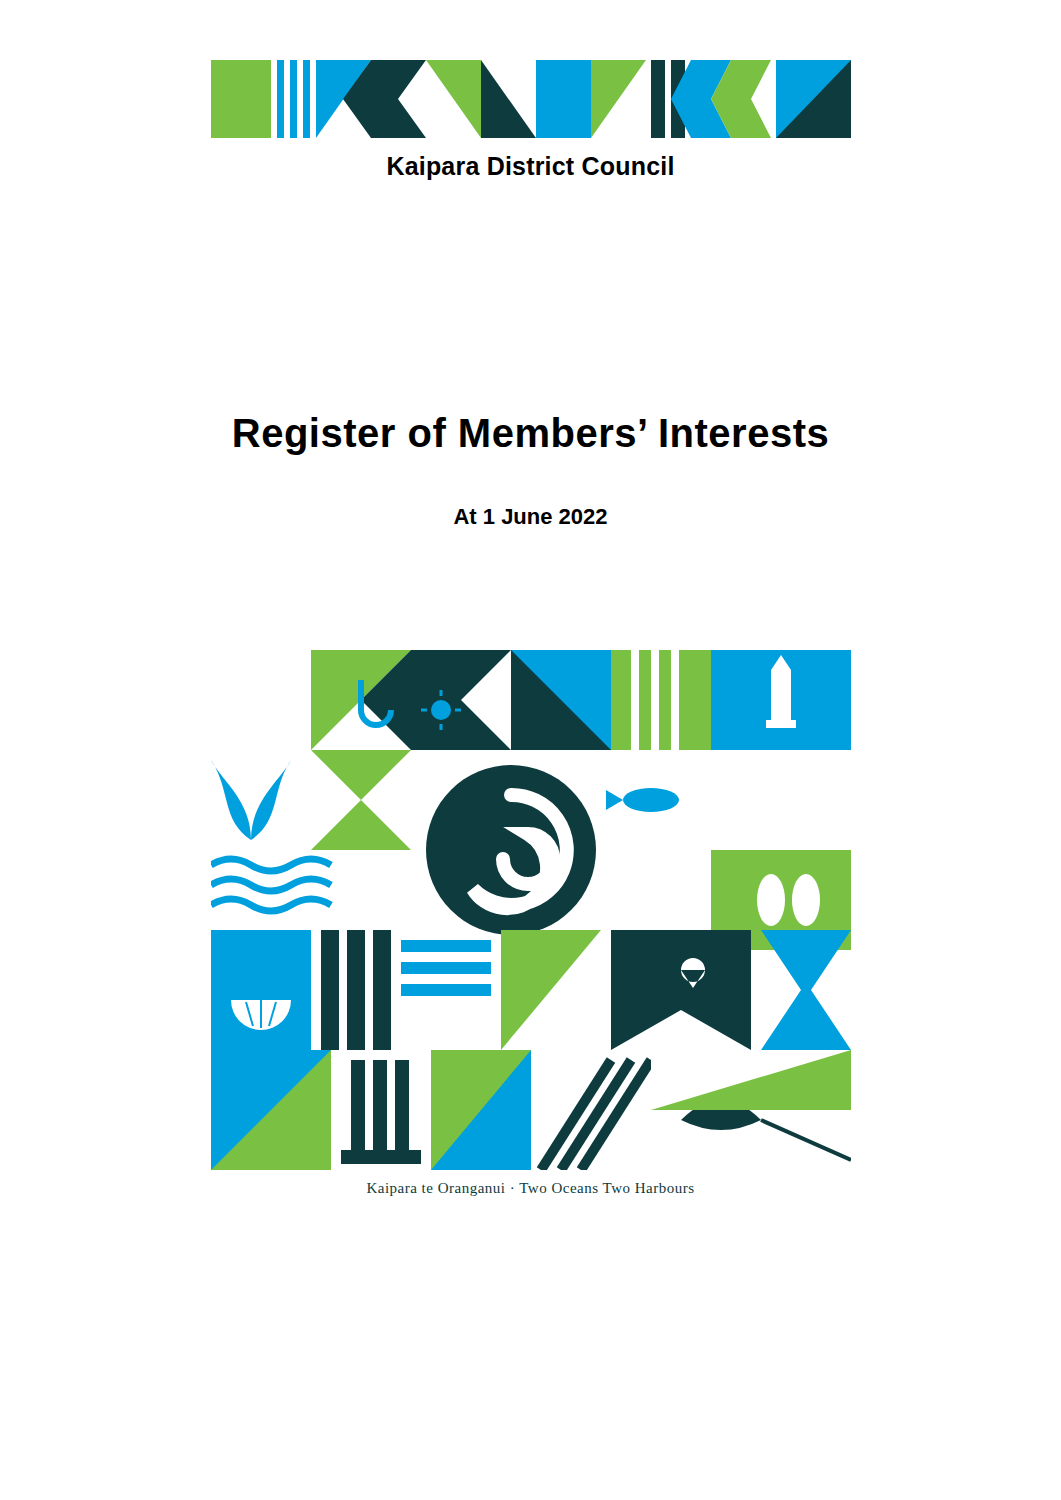Kaipara District Council
Register of Members’ Interests
At 1 June 2022
Kaipara te Oranganui · Two Oceans Two Harbours